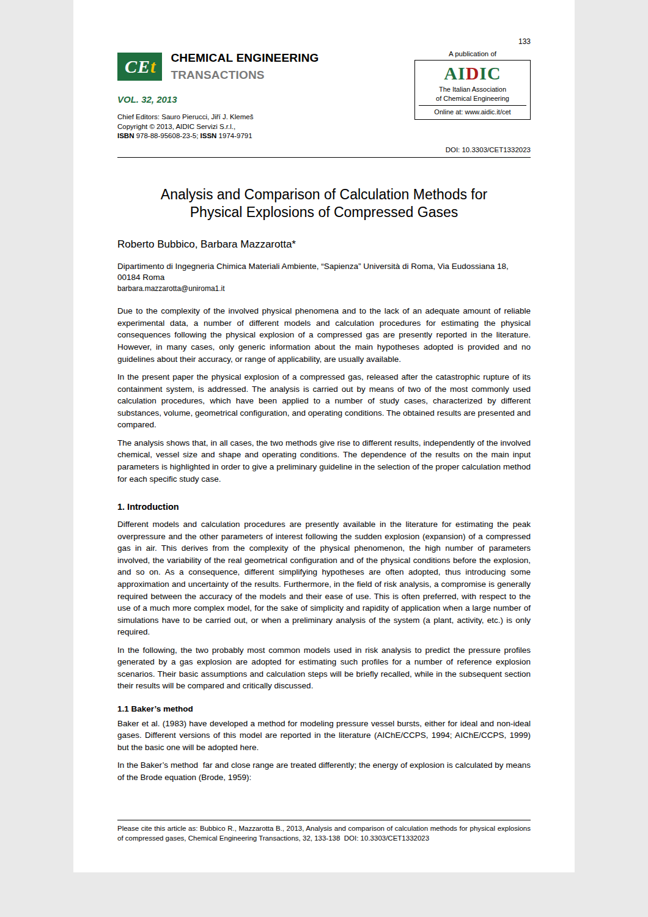133
CE t CHEMICAL ENGINEERING TRANSACTIONS
VOL. 32, 2013
Chief Editors: Sauro Pierucci, Jiří J. Klemeš
Copyright © 2013, AIDIC Servizi S.r.l.,
ISBN 978-88-95608-23-5; ISSN 1974-9791
A publication of
AIDIC
The Italian Association
of Chemical Engineering
Online at: www.aidic.it/cet
DOI: 10.3303/CET1332023
Analysis and Comparison of Calculation Methods for
Physical Explosions of Compressed Gases
Roberto Bubbico, Barbara Mazzarotta*
Dipartimento di Ingegneria Chimica Materiali Ambiente, “Sapienza” Università di Roma, Via Eudossiana 18, 00184 Roma
barbara.mazzarotta@uniroma1.it
Due to the complexity of the involved physical phenomena and to the lack of an adequate amount of reliable experimental data, a number of different models and calculation procedures for estimating the physical consequences following the physical explosion of a compressed gas are presently reported in the literature. However, in many cases, only generic information about the main hypotheses adopted is provided and no guidelines about their accuracy, or range of applicability, are usually available.
In the present paper the physical explosion of a compressed gas, released after the catastrophic rupture of its containment system, is addressed. The analysis is carried out by means of two of the most commonly used calculation procedures, which have been applied to a number of study cases, characterized by different substances, volume, geometrical configuration, and operating conditions. The obtained results are presented and compared.
The analysis shows that, in all cases, the two methods give rise to different results, independently of the involved chemical, vessel size and shape and operating conditions. The dependence of the results on the main input parameters is highlighted in order to give a preliminary guideline in the selection of the proper calculation method for each specific study case.
1. Introduction
Different models and calculation procedures are presently available in the literature for estimating the peak overpressure and the other parameters of interest following the sudden explosion (expansion) of a compressed gas in air. This derives from the complexity of the physical phenomenon, the high number of parameters involved, the variability of the real geometrical configuration and of the physical conditions before the explosion, and so on. As a consequence, different simplifying hypotheses are often adopted, thus introducing some approximation and uncertainty of the results. Furthermore, in the field of risk analysis, a compromise is generally required between the accuracy of the models and their ease of use. This is often preferred, with respect to the use of a much more complex model, for the sake of simplicity and rapidity of application when a large number of simulations have to be carried out, or when a preliminary analysis of the system (a plant, activity, etc.) is only required.
In the following, the two probably most common models used in risk analysis to predict the pressure profiles generated by a gas explosion are adopted for estimating such profiles for a number of reference explosion scenarios. Their basic assumptions and calculation steps will be briefly recalled, while in the subsequent section their results will be compared and critically discussed.
1.1 Baker’s method
Baker et al. (1983) have developed a method for modeling pressure vessel bursts, either for ideal and non-ideal gases. Different versions of this model are reported in the literature (AIChE/CCPS, 1994; AIChE/CCPS, 1999) but the basic one will be adopted here.
In the Baker’s method far and close range are treated differently; the energy of explosion is calculated by means of the Brode equation (Brode, 1959):
Please cite this article as: Bubbico R., Mazzarotta B., 2013, Analysis and comparison of calculation methods for physical explosions of compressed gases, Chemical Engineering Transactions, 32, 133-138 DOI: 10.3303/CET1332023